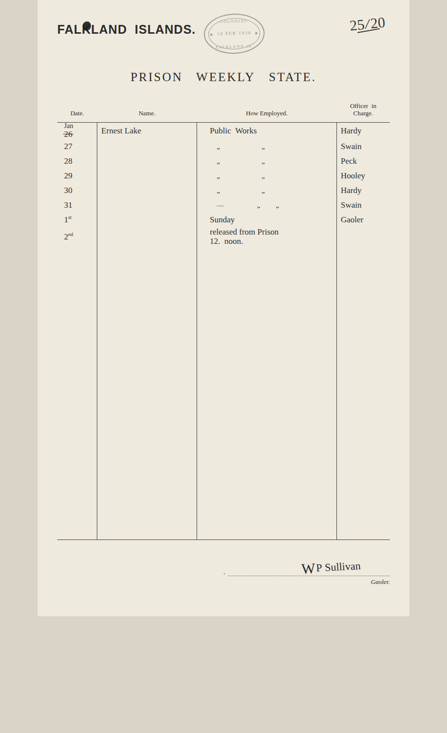FALKLAND ISLANDS.
COLONIAL
★
10 FEB 1930
★
FALKLAND IS.
25/20
PRISON WEEKLY STATE.
| Date. | Name. | How Employed. | Officer in Charge. |
| --- | --- | --- | --- |
| Jan 26 | Ernest Lake | Public Works | Hardy |
| 27 | | „ „ | Swain |
| 28 | | „ „ | Peck |
| 29 | | „ „ | Hooley |
| 30 | | „ „ | Hardy |
| 31 | | — „ „ | Swain |
| 1 st | | Sunday | Gaoler |
| 2 nd | | released from Prison 12. noon. | |
·
W P Sullivan
Gaoler.